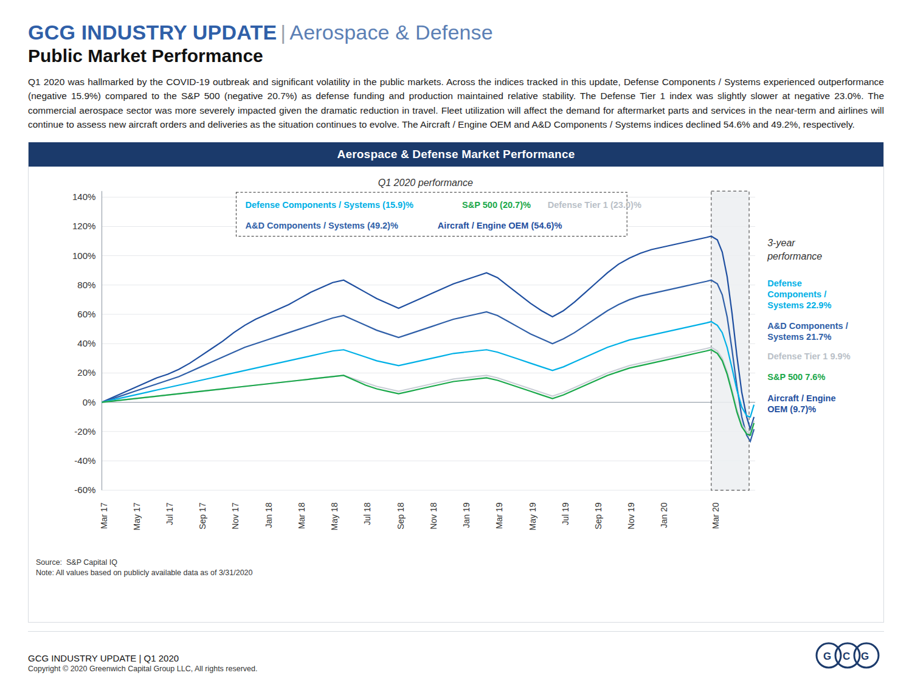GCG INDUSTRY UPDATE|Aerospace & Defense
Public Market Performance
Q1 2020 was hallmarked by the COVID-19 outbreak and significant volatility in the public markets. Across the indices tracked in this update, Defense Components / Systems experienced outperformance (negative 15.9%) compared to the S&P 500 (negative 20.7%) as defense funding and production maintained relative stability. The Defense Tier 1 index was slightly slower at negative 23.0%. The commercial aerospace sector was more severely impacted given the dramatic reduction in travel. Fleet utilization will affect the demand for aftermarket parts and services in the near-term and airlines will continue to assess new aircraft orders and deliveries as the situation continues to evolve. The Aircraft / Engine OEM and A&D Components / Systems indices declined 54.6% and 49.2%, respectively.
Aerospace & Defense Market Performance
140% 120% 100% 80% 60% 40% 20% 0% -20% -40% -60% Q1 2020 performance Defense Components / Systems (15.9)% S&P 500 (20.7)% Defense Tier 1 (23.0)% A&D Components / Systems (49.2)% Aircraft / Engine OEM (54.6)% 3-year performance Defense Components / Systems 22.9% A&D Components / Systems 21.7% Defense Tier 1 9.9% S&P 500 7.6% Aircraft / Engine OEM (9.7)% Mar 17 May 17 Jul 17 Sep 17 Nov 17 Jan 18 Mar 18 May 18 Jul 18 Sep 18 Nov 18 Jan 19 Mar 19 May 19 Jul 19 Sep 19 Nov 19 Jan 20 Mar 20
Source: S&P Capital IQ
Note: All values based on publicly available data as of 3/31/2020
GCG INDUSTRY UPDATE | Q1 2020
Copyright © 2020 Greenwich Capital Group LLC, All rights reserved.
G C G